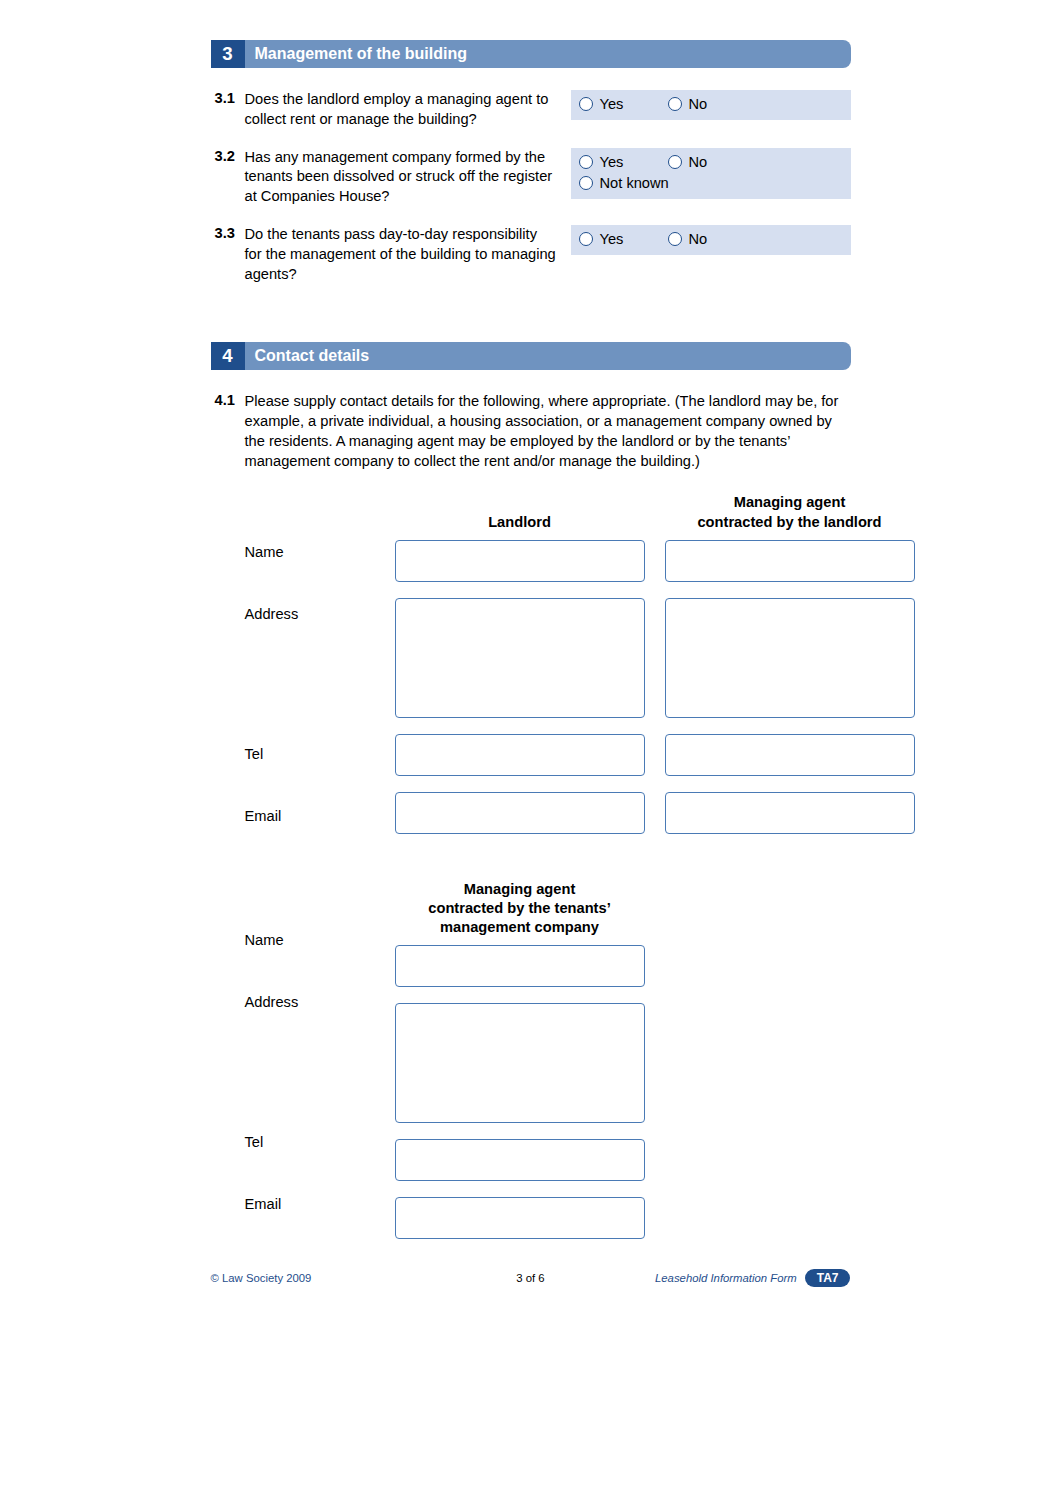3
Management of the building
3.1
Does the landlord employ a managing agent to collect rent or manage the building?
Yes No
3.2
Has any management company formed by the tenants been dissolved or struck off the register at Companies House?
Yes No
Not known
3.3
Do the tenants pass day-to-day responsibility for the management of the building to managing agents?
Yes No
4
Contact details
4.1
Please supply contact details for the following, where appropriate. (The landlord may be, for example, a private individual, a housing association, or a management company owned by the residents. A managing agent may be employed by the landlord or by the tenants’ management company to collect the rent and/or manage the building.)
Name
Address
Tel
Email
Landlord
Managing agent
contracted by the landlord
Name
Address
Tel
Email
Managing agent
contracted by the tenants’
management company
© Law Society 2009
3 of 6
Leasehold Information Form TA7